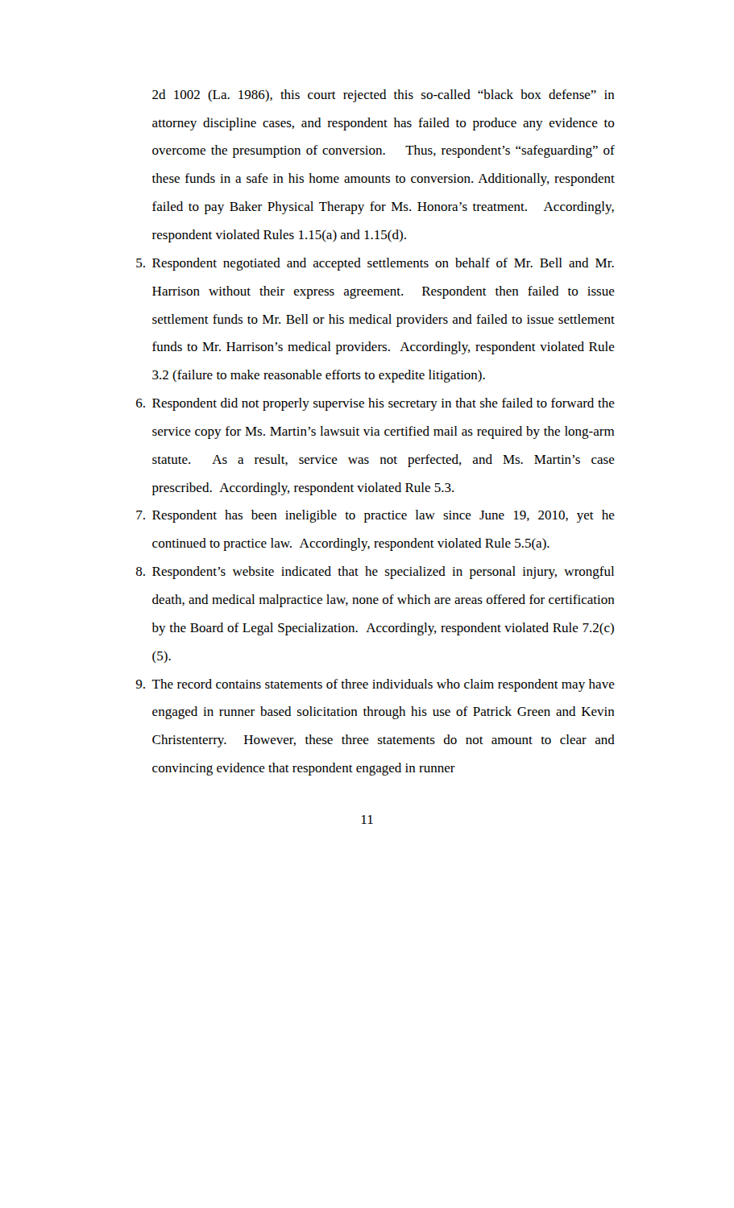2d 1002 (La. 1986), this court rejected this so-called “black box defense” in attorney discipline cases, and respondent has failed to produce any evidence to overcome the presumption of conversion. Thus, respondent’s “safeguarding” of these funds in a safe in his home amounts to conversion. Additionally, respondent failed to pay Baker Physical Therapy for Ms. Honora’s treatment. Accordingly, respondent violated Rules 1.15(a) and 1.15(d).
5. Respondent negotiated and accepted settlements on behalf of Mr. Bell and Mr. Harrison without their express agreement. Respondent then failed to issue settlement funds to Mr. Bell or his medical providers and failed to issue settlement funds to Mr. Harrison’s medical providers. Accordingly, respondent violated Rule 3.2 (failure to make reasonable efforts to expedite litigation).
6. Respondent did not properly supervise his secretary in that she failed to forward the service copy for Ms. Martin’s lawsuit via certified mail as required by the long-arm statute. As a result, service was not perfected, and Ms. Martin’s case prescribed. Accordingly, respondent violated Rule 5.3.
7. Respondent has been ineligible to practice law since June 19, 2010, yet he continued to practice law. Accordingly, respondent violated Rule 5.5(a).
8. Respondent’s website indicated that he specialized in personal injury, wrongful death, and medical malpractice law, none of which are areas offered for certification by the Board of Legal Specialization. Accordingly, respondent violated Rule 7.2(c)(5).
9. The record contains statements of three individuals who claim respondent may have engaged in runner based solicitation through his use of Patrick Green and Kevin Christenterry. However, these three statements do not amount to clear and convincing evidence that respondent engaged in runner
11